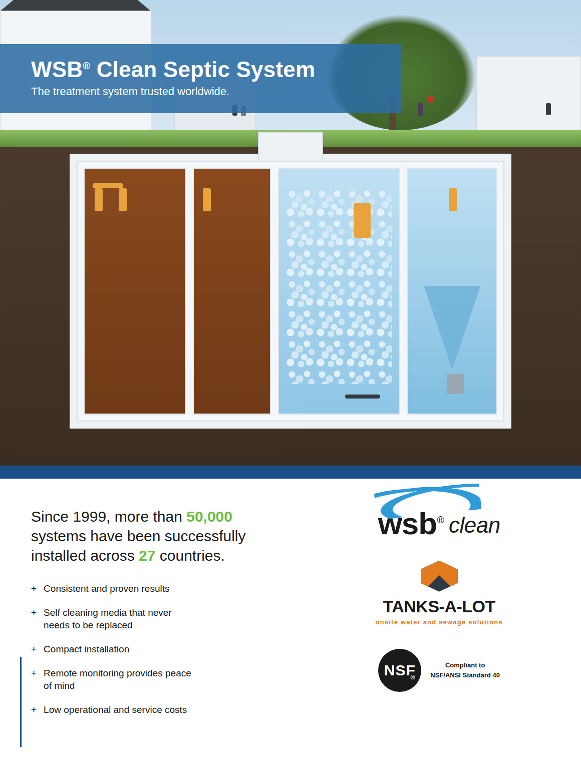WSB® Clean Septic System
The treatment system trusted worldwide.
Since 1999, more than 50,000 systems have been successfully installed across 27 countries.
+Consistent and proven results
+Self cleaning media that never
needs to be replaced
+Compact installation
+Remote monitoring provides peace
of mind
+Low operational and service costs
wsb® clean
TANKS-A-LOT
onsite water and sewage solutions
NSF®
Compliant to
NSF/ANSI Standard 40